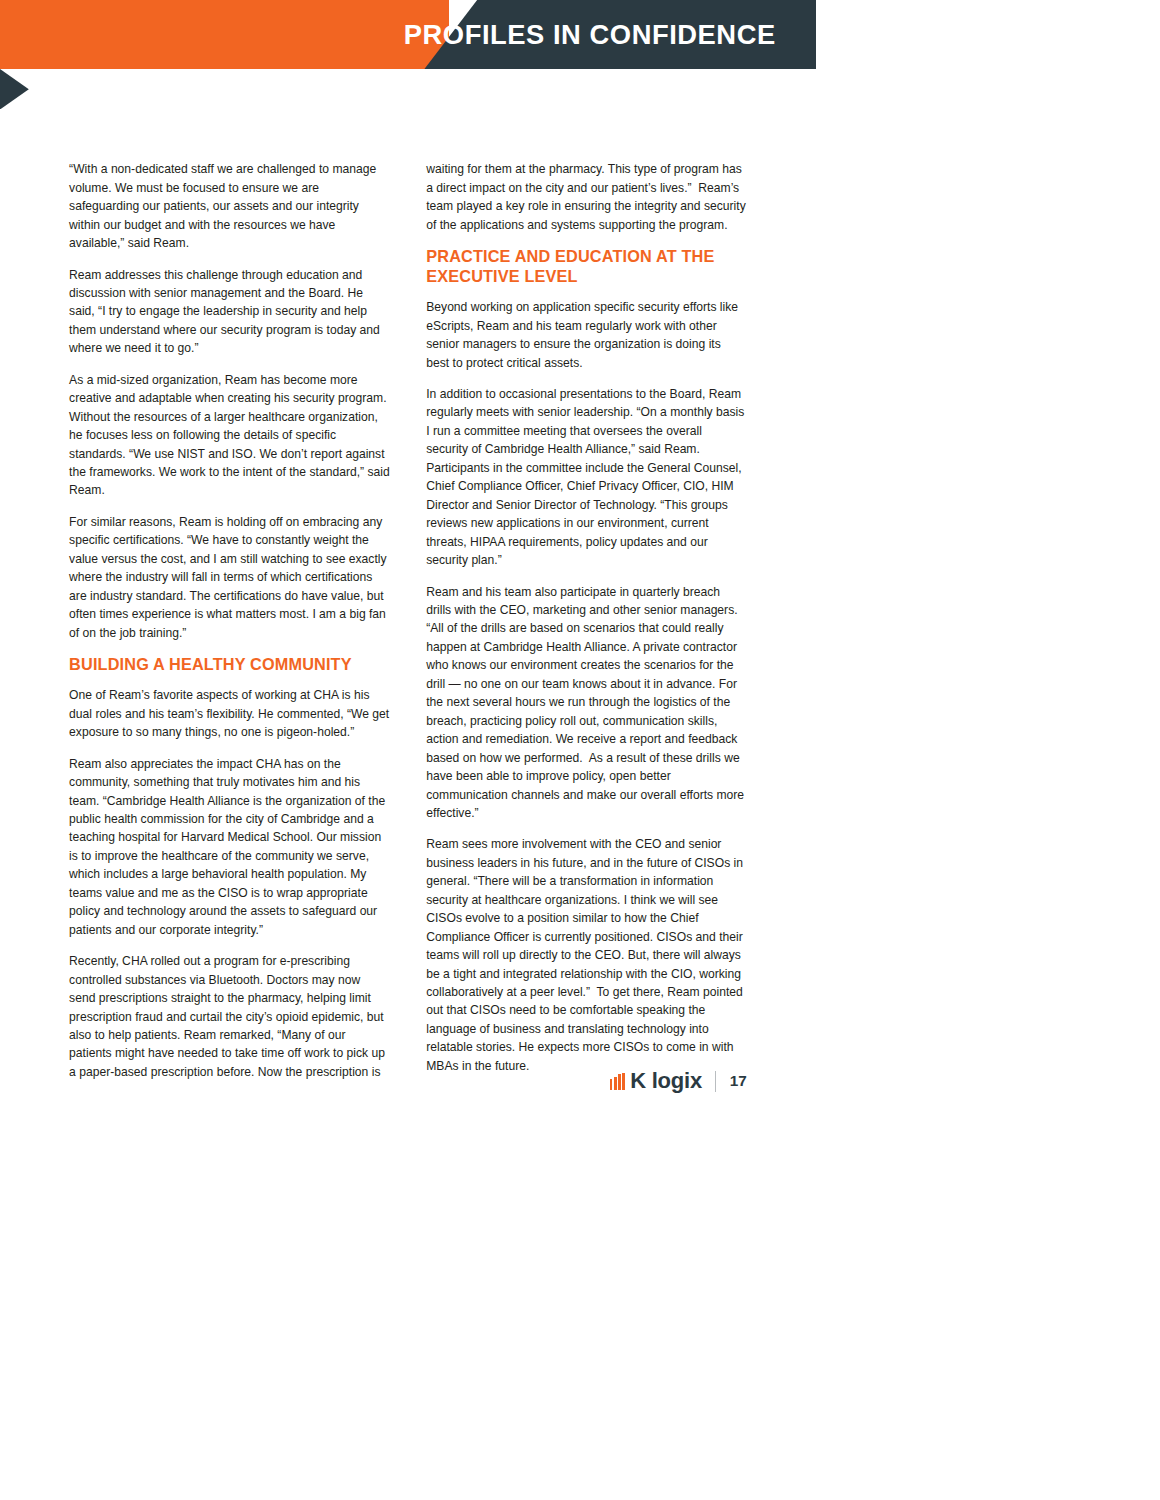PROFILES IN CONFIDENCE
“With a non-dedicated staff we are challenged to manage volume. We must be focused to ensure we are safeguarding our patients, our assets and our integrity within our budget and with the resources we have available,” said Ream.
Ream addresses this challenge through education and discussion with senior management and the Board. He said, “I try to engage the leadership in security and help them understand where our security program is today and where we need it to go.”
As a mid-sized organization, Ream has become more creative and adaptable when creating his security program. Without the resources of a larger healthcare organization, he focuses less on following the details of specific standards. “We use NIST and ISO. We don’t report against the frameworks. We work to the intent of the standard,” said Ream.
For similar reasons, Ream is holding off on embracing any specific certifications. “We have to constantly weight the value versus the cost, and I am still watching to see exactly where the industry will fall in terms of which certifications are industry standard. The certifications do have value, but often times experience is what matters most. I am a big fan of on the job training.”
BUILDING A HEALTHY COMMUNITY
One of Ream’s favorite aspects of working at CHA is his dual roles and his team’s flexibility. He commented, “We get exposure to so many things, no one is pigeon-holed.”
Ream also appreciates the impact CHA has on the community, something that truly motivates him and his team. “Cambridge Health Alliance is the organization of the public health commission for the city of Cambridge and a teaching hospital for Harvard Medical School. Our mission is to improve the healthcare of the community we serve, which includes a large behavioral health population. My teams value and me as the CISO is to wrap appropriate policy and technology around the assets to safeguard our patients and our corporate integrity.”
Recently, CHA rolled out a program for e-prescribing controlled substances via Bluetooth. Doctors may now send prescriptions straight to the pharmacy, helping limit prescription fraud and curtail the city’s opioid epidemic, but also to help patients. Ream remarked, “Many of our patients might have needed to take time off work to pick up a paper-based prescription before. Now the prescription is waiting for them at the pharmacy. This type of program has a direct impact on the city and our patient’s lives.” Ream’s team played a key role in ensuring the integrity and security of the applications and systems supporting the program.
PRACTICE AND EDUCATION AT THE EXECUTIVE LEVEL
Beyond working on application specific security efforts like eScripts, Ream and his team regularly work with other senior managers to ensure the organization is doing its best to protect critical assets.
In addition to occasional presentations to the Board, Ream regularly meets with senior leadership. “On a monthly basis I run a committee meeting that oversees the overall security of Cambridge Health Alliance,” said Ream. Participants in the committee include the General Counsel, Chief Compliance Officer, Chief Privacy Officer, CIO, HIM Director and Senior Director of Technology. “This groups reviews new applications in our environment, current threats, HIPAA requirements, policy updates and our security plan.”
Ream and his team also participate in quarterly breach drills with the CEO, marketing and other senior managers. “All of the drills are based on scenarios that could really happen at Cambridge Health Alliance. A private contractor who knows our environment creates the scenarios for the drill — no one on our team knows about it in advance. For the next several hours we run through the logistics of the breach, practicing policy roll out, communication skills, action and remediation. We receive a report and feedback based on how we performed. As a result of these drills we have been able to improve policy, open better communication channels and make our overall efforts more effective.”
Ream sees more involvement with the CEO and senior business leaders in his future, and in the future of CISOs in general. “There will be a transformation in information security at healthcare organizations. I think we will see CISOs evolve to a position similar to how the Chief Compliance Officer is currently positioned. CISOs and their teams will roll up directly to the CEO. But, there will always be a tight and integrated relationship with the CIO, working collaboratively at a peer level.” To get there, Ream pointed out that CISOs need to be comfortable speaking the language of business and translating technology into relatable stories. He expects more CISOs to come in with MBAs in the future.
K logix
17